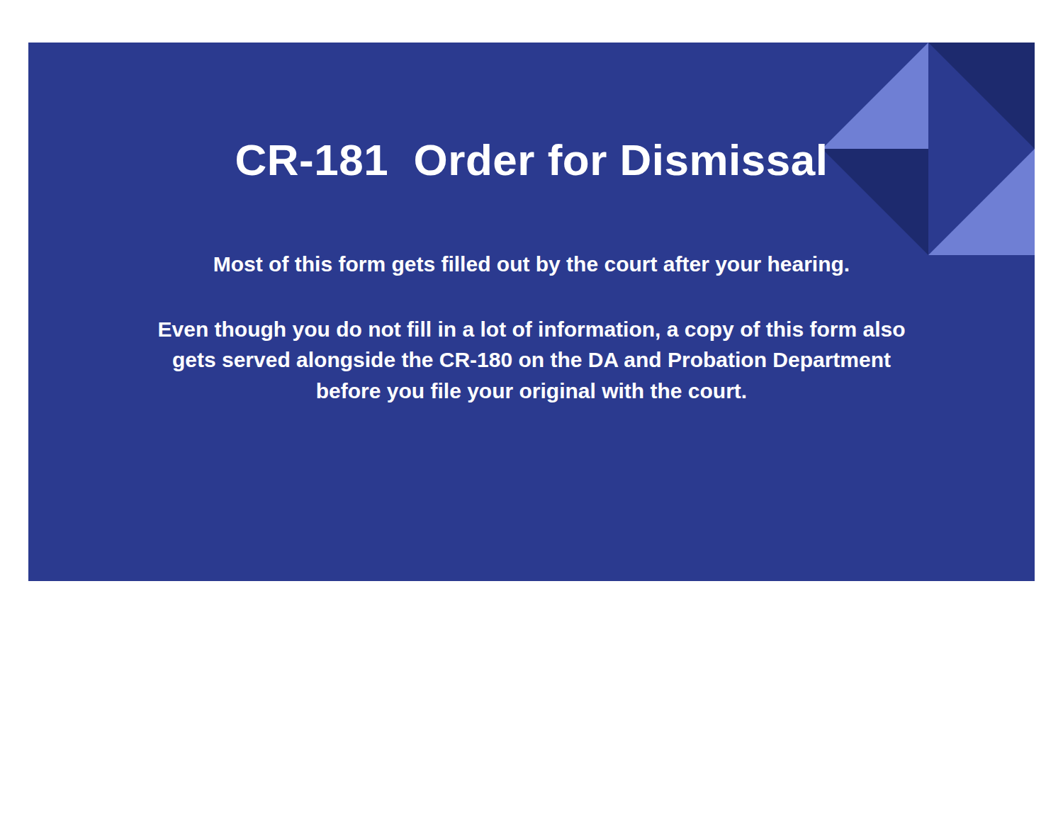CR-181 Order for Dismissal
Most of this form gets filled out by the court after your hearing.
Even though you do not fill in a lot of information, a copy of this form also gets served alongside the CR-180 on the DA and Probation Department before you file your original with the court.